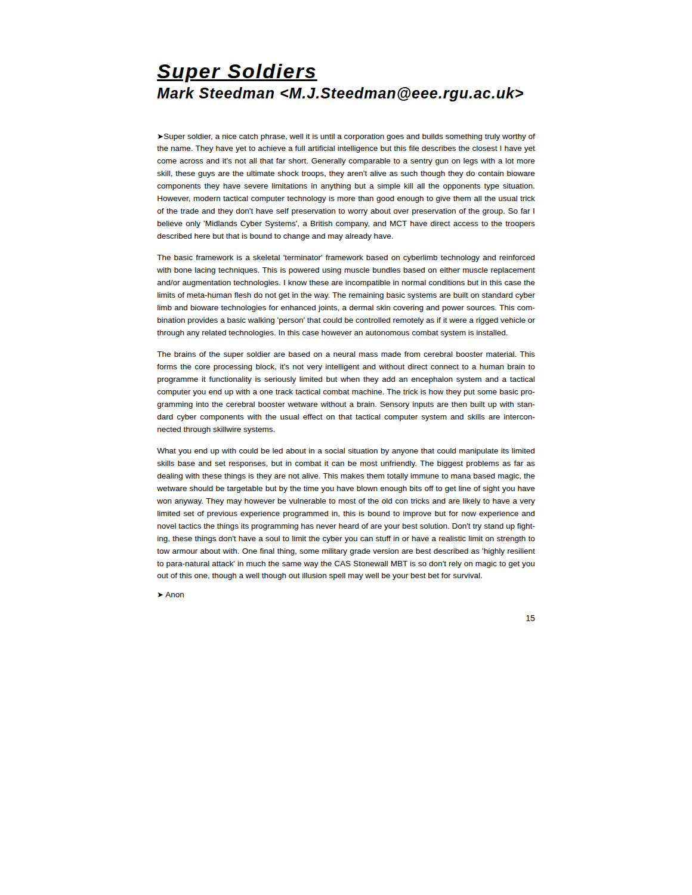Super Soldiers
Mark Steedman <M.J.Steedman@eee.rgu.ac.uk>
➤Super soldier, a nice catch phrase, well it is until a corporation goes and builds something truly worthy of the name. They have yet to achieve a full artificial intelligence but this file describes the closest I have yet come across and it's not all that far short. Generally comparable to a sentry gun on legs with a lot more skill, these guys are the ultimate shock troops, they aren't alive as such though they do contain bioware components they have severe limitations in anything but a simple kill all the opponents type situation. However, modern tactical computer technology is more than good enough to give them all the usual trick of the trade and they don't have self preservation to worry about over preservation of the group. So far I believe only 'Midlands Cyber Systems', a British company, and MCT have direct access to the troopers described here but that is bound to change and may already have.
The basic framework is a skeletal 'terminator' framework based on cyberlimb technology and reinforced with bone lacing techniques. This is powered using muscle bundles based on either muscle replacement and/or augmentation technologies. I know these are incompatible in normal conditions but in this case the limits of meta-human flesh do not get in the way. The remaining basic systems are built on standard cyber limb and bioware technologies for enhanced joints, a dermal skin covering and power sources. This combination provides a basic walking 'person' that could be controlled remotely as if it were a rigged vehicle or through any related technologies. In this case however an autonomous combat system is installed.
The brains of the super soldier are based on a neural mass made from cerebral booster material. This forms the core processing block, it's not very intelligent and without direct connect to a human brain to programme it functionality is seriously limited but when they add an encephalon system and a tactical computer you end up with a one track tactical combat machine. The trick is how they put some basic programming into the cerebral booster wetware without a brain. Sensory inputs are then built up with standard cyber components with the usual effect on that tactical computer system and skills are interconnected through skillwire systems.
What you end up with could be led about in a social situation by anyone that could manipulate its limited skills base and set responses, but in combat it can be most unfriendly. The biggest problems as far as dealing with these things is they are not alive. This makes them totally immune to mana based magic, the wetware should be targetable but by the time you have blown enough bits off to get line of sight you have won anyway. They may however be vulnerable to most of the old con tricks and are likely to have a very limited set of previous experience programmed in, this is bound to improve but for now experience and novel tactics the things its programming has never heard of are your best solution. Don't try stand up fighting, these things don't have a soul to limit the cyber you can stuff in or have a realistic limit on strength to tow armour about with. One final thing, some military grade version are best described as 'highly resilient to para-natural attack' in much the same way the CAS Stonewall MBT is so don't rely on magic to get you out of this one, though a well though out illusion spell may well be your best bet for survival.
➤ Anon
15